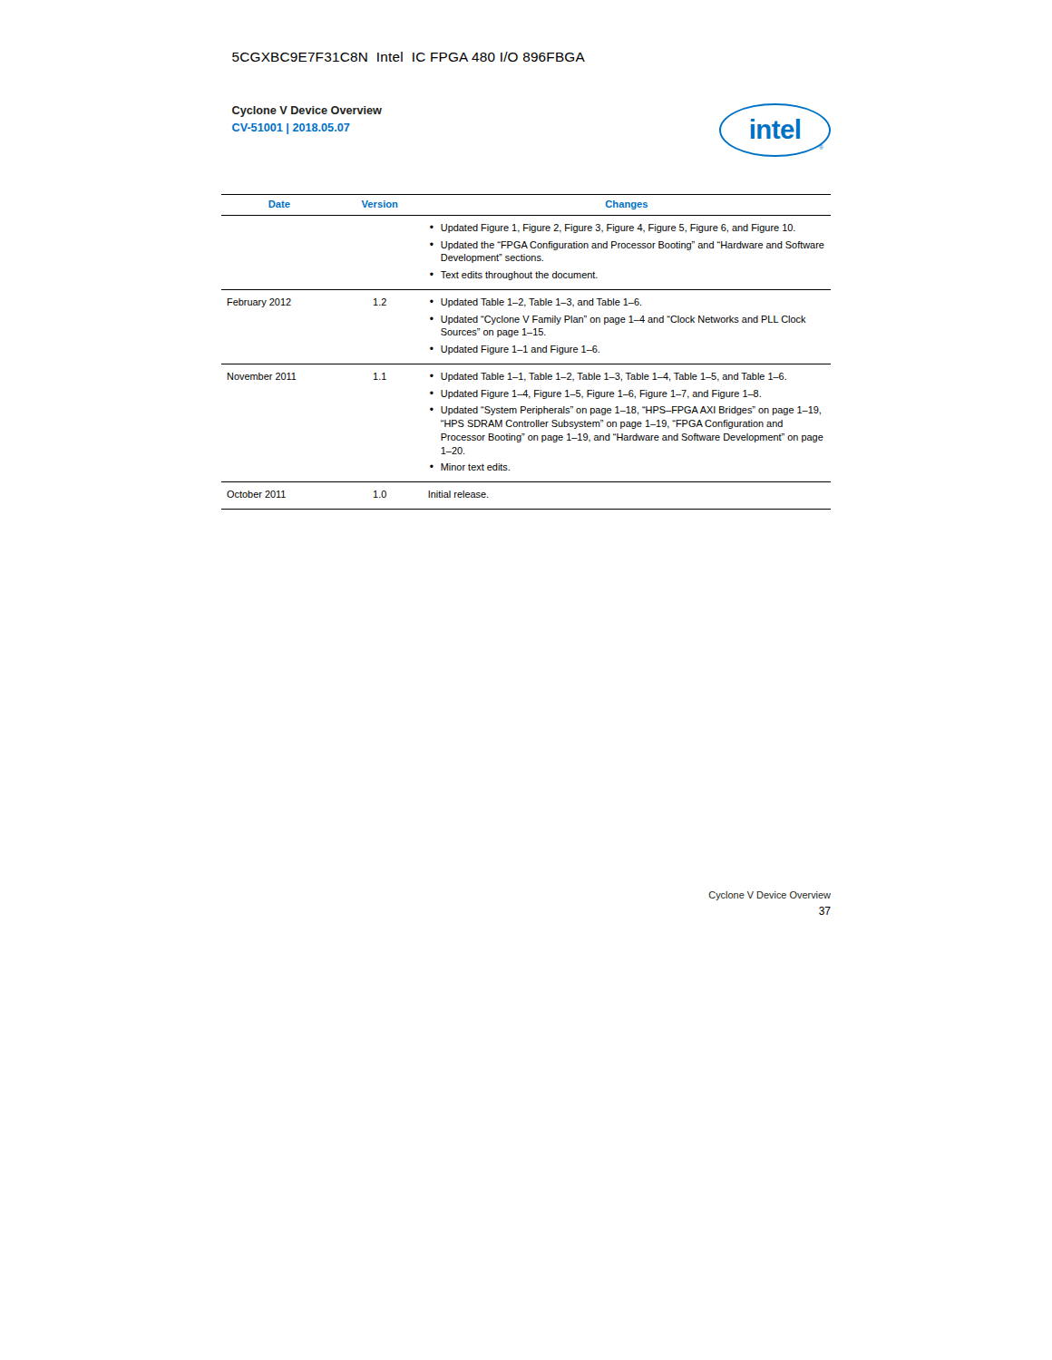5CGXBC9E7F31C8N Intel IC FPGA 480 I/O 896FBGA
Cyclone V Device Overview
CV-51001 | 2018.05.07
intel ®
| Date | Version | Changes |
| --- | --- | --- |
| | | Updated Figure 1, Figure 2, Figure 3, Figure 4, Figure 5, Figure 6, and Figure 10. Updated the “FPGA Configuration and Processor Booting” and “Hardware and Software Development” sections. Text edits throughout the document. |
| February 2012 | 1.2 | Updated Table 1–2, Table 1–3, and Table 1–6. Updated “Cyclone V Family Plan” on page 1–4 and “Clock Networks and PLL Clock Sources” on page 1–15. Updated Figure 1–1 and Figure 1–6. |
| November 2011 | 1.1 | Updated Table 1–1, Table 1–2, Table 1–3, Table 1–4, Table 1–5, and Table 1–6. Updated Figure 1–4, Figure 1–5, Figure 1–6, Figure 1–7, and Figure 1–8. Updated “System Peripherals” on page 1–18, “HPS–FPGA AXI Bridges” on page 1–19, “HPS SDRAM Controller Subsystem” on page 1–19, “FPGA Configuration and Processor Booting” on page 1–19, and “Hardware and Software Development” on page 1–20. Minor text edits. |
| October 2011 | 1.0 | Initial release. |
Cyclone V Device Overview
37